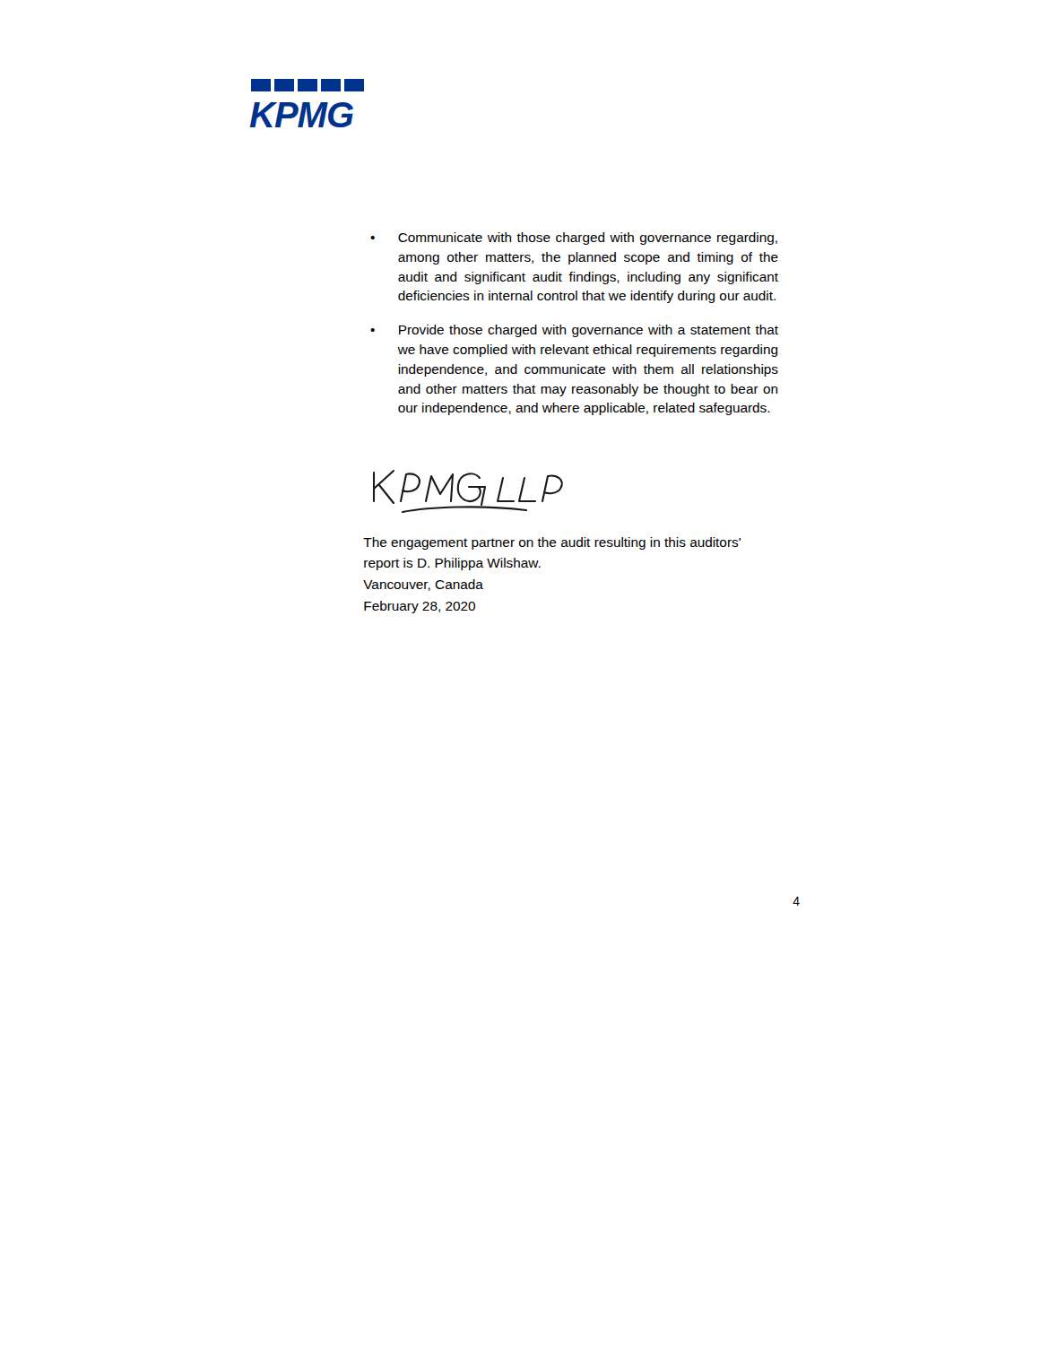KPMG
Communicate with those charged with governance regarding, among other matters, the planned scope and timing of the audit and significant audit findings, including any significant deficiencies in internal control that we identify during our audit.
Provide those charged with governance with a statement that we have complied with relevant ethical requirements regarding independence, and communicate with them all relationships and other matters that may reasonably be thought to bear on our independence, and where applicable, related safeguards.
The engagement partner on the audit resulting in this auditors' report is D. Philippa Wilshaw.
Vancouver, Canada
February 28, 2020
4